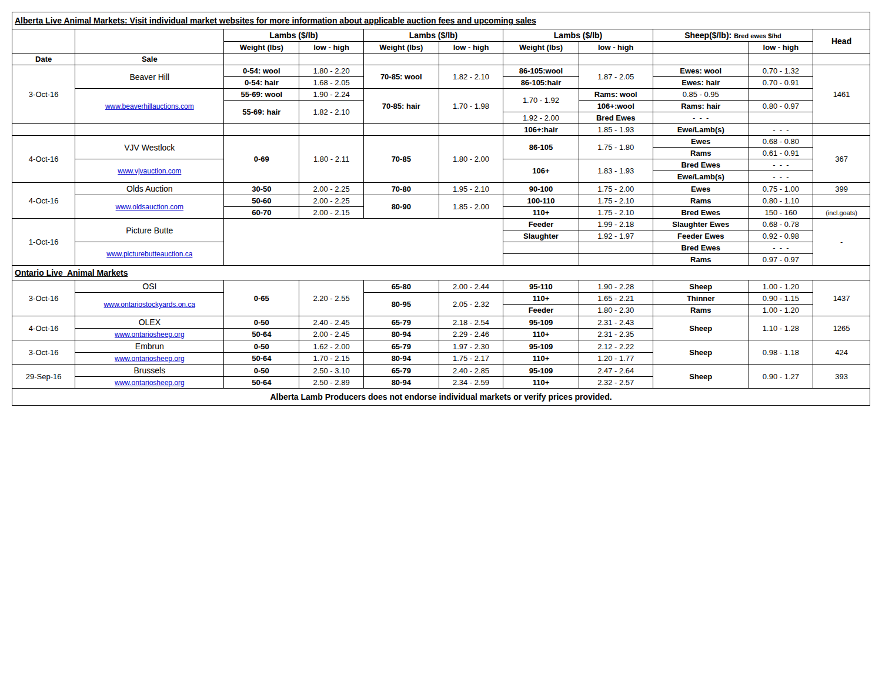| Alberta Live Animal Markets: Visit individual market websites for more information about applicable auction fees and upcoming sales |
| | | Lambs ($/lb) | Lambs ($/lb) | Lambs ($/lb) | Sheep($/lb): Bred ewes $/hd | Head |
| Weight (lbs) | low - high | Weight (lbs) | low - high | Weight (lbs) | low - high | | low - high |
| Date | Sale | | | | | | | | | |
| 3-Oct-16 | Beaver Hill | 0-54: wool | 1.80 - 2.20 | 70-85: wool | 1.82 - 2.10 | 86-105:wool | 1.87 - 2.05 | Ewes: wool | 0.70 - 1.32 | 1461 |
| 0-54: hair | 1.68 - 2.05 | 86-105:hair | Ewes: hair | 0.70 - 0.91 |
| www.beaverhillauctions.com | 55-69: wool | 1.90 - 2.24 | 70-85: hair | 1.70 - 1.98 | 1.70 - 1.92 | Rams: wool | 0.85 - 0.95 | |
| 55-69: hair | 1.82 - 2.10 | 106+:wool | Rams: hair | 0.80 - 0.97 |
| 1.92 - 2.00 | Bred Ewes | - - - |
| | | | | | | 106+:hair | 1.85 - 1.93 | Ewe/Lamb(s) | - - - | |
| 4-Oct-16 | VJV Westlock | 0-69 | 1.80 - 2.11 | 70-85 | 1.80 - 2.00 | 86-105 | 1.75 - 1.80 | Ewes | 0.68 - 0.80 | 367 |
| Rams | 0.61 - 0.91 |
| www.vjvauction.com | 106+ | 1.83 - 1.93 | Bred Ewes | - - - |
| Ewe/Lamb(s) | - - - |
| 4-Oct-16 | Olds Auction | 30-50 | 2.00 - 2.25 | 70-80 | 1.95 - 2.10 | 90-100 | 1.75 - 2.00 | Ewes | 0.75 - 1.00 | 399 |
| www.oldsauction.com | 50-60 | 2.00 - 2.25 | 80-90 | 1.85 - 2.00 | 100-110 | 1.75 - 2.10 | Rams | 0.80 - 1.10 | |
| 60-70 | 2.00 - 2.15 | 110+ | 1.75 - 2.10 | Bred Ewes | 150 - 160 | (incl.goats) |
| 1-Oct-16 | Picture Butte | | Feeder | 1.99 - 2.18 | Slaughter Ewes | 0.68 - 0.78 | - |
| Slaughter | 1.92 - 1.97 | Feeder Ewes | 0.92 - 0.98 |
| www.picturebutteauction.ca | | | Bred Ewes | - - - |
| | | Rams | 0.97 - 0.97 |
| Ontario Live Animal Markets |
| 3-Oct-16 | OSI | 0-65 | 2.20 - 2.55 | 65-80 | 2.00 - 2.44 | 95-110 | 1.90 - 2.28 | Sheep | 1.00 - 1.20 | 1437 |
| www.ontariostockyards.on.ca | 80-95 | 2.05 - 2.32 | 110+ | 1.65 - 2.21 | Thinner | 0.90 - 1.15 |
| Feeder | 1.80 - 2.30 | Rams | 1.00 - 1.20 |
| 4-Oct-16 | OLEX | 0-50 | 2.40 - 2.45 | 65-79 | 2.18 - 2.54 | 95-109 | 2.31 - 2.43 | Sheep | 1.10 - 1.28 | 1265 |
| www.ontariosheep.org | 50-64 | 2.00 - 2.45 | 80-94 | 2.29 - 2.46 | 110+ | 2.31 - 2.35 |
| 3-Oct-16 | Embrun | 0-50 | 1.62 - 2.00 | 65-79 | 1.97 - 2.30 | 95-109 | 2.12 - 2.22 | Sheep | 0.98 - 1.18 | 424 |
| www.ontariosheep.org | 50-64 | 1.70 - 2.15 | 80-94 | 1.75 - 2.17 | 110+ | 1.20 - 1.77 |
| 29-Sep-16 | Brussels | 0-50 | 2.50 - 3.10 | 65-79 | 2.40 - 2.85 | 95-109 | 2.47 - 2.64 | Sheep | 0.90 - 1.27 | 393 |
| www.ontariosheep.org | 50-64 | 2.50 - 2.89 | 80-94 | 2.34 - 2.59 | 110+ | 2.32 - 2.57 |
| Alberta Lamb Producers does not endorse individual markets or verify prices provided. |